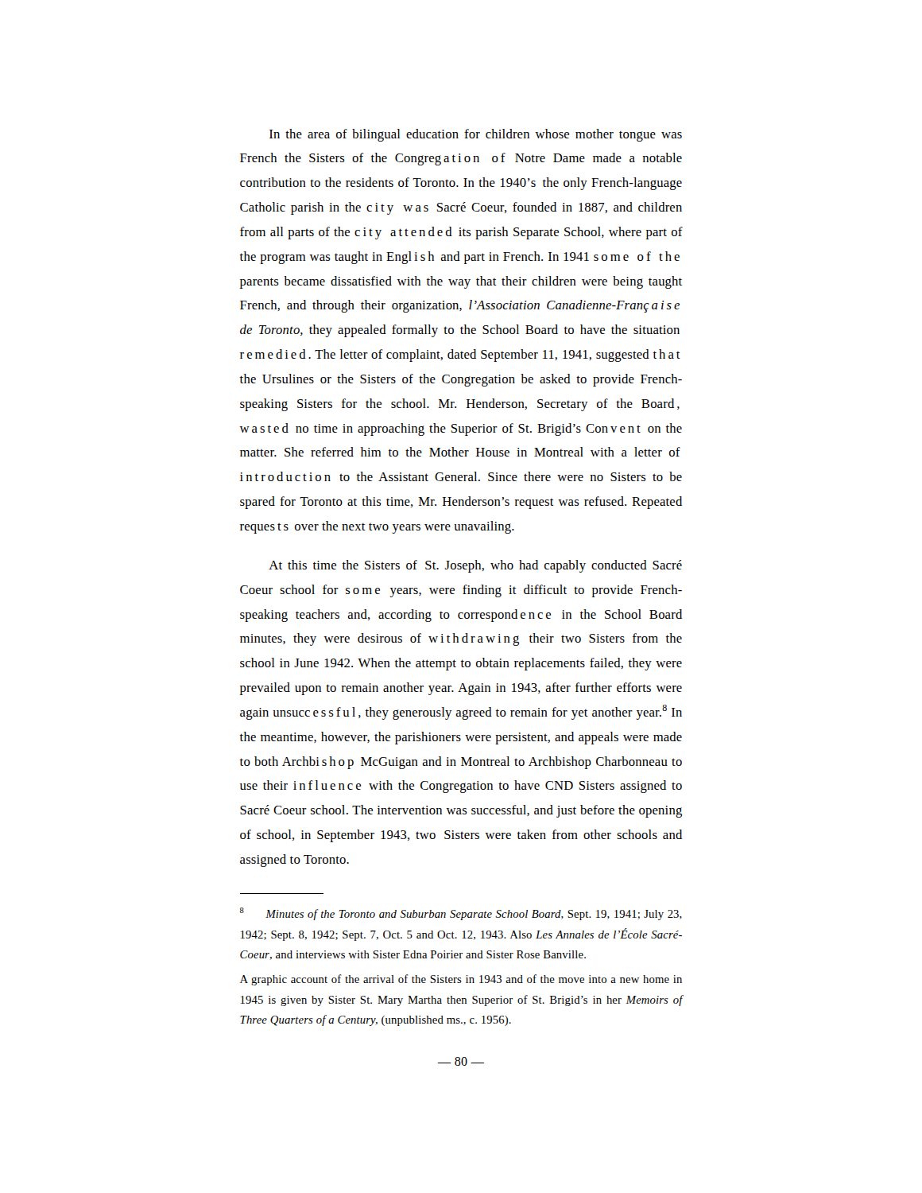In the area of bilingual education for children whose mother tongue was French the Sisters of the Congregation of Notre Dame made a notable contribution to the residents of Toronto. In the 1940’s the only French-language Catholic parish in the city was Sacré Coeur, founded in 1887, and children from all parts of the city attended its parish Separate School, where part of the program was taught in English and part in French. In 1941 some of the parents became dissatisfied with the way that their children were being taught French, and through their organization, l’Association Canadienne-Française de Toronto, they appealed formally to the School Board to have the situation remedied. The letter of complaint, dated September 11, 1941, suggested that the Ursulines or the Sisters of the Congregation be asked to provide French-speaking Sisters for the school. Mr. Henderson, Secretary of the Board, wasted no time in approaching the Superior of St. Brigid’s Convent on the matter. She referred him to the Mother House in Montreal with a letter of introduction to the Assistant General. Since there were no Sisters to be spared for Toronto at this time, Mr. Henderson’s request was refused. Repeated requests over the next two years were unavailing.
At this time the Sisters of St. Joseph, who had capably conducted Sacré Coeur school for some years, were finding it difficult to provide French-speaking teachers and, according to correspondence in the School Board minutes, they were desirous of withdrawing their two Sisters from the school in June 1942. When the attempt to obtain replacements failed, they were prevailed upon to remain another year. Again in 1943, after further efforts were again unsuccessful, they generously agreed to remain for yet another year.8 In the meantime, however, the parishioners were persistent, and appeals were made to both Archbishop McGuigan and in Montreal to Archbishop Charbonneau to use their influence with the Congregation to have CND Sisters assigned to Sacré Coeur school. The intervention was successful, and just before the opening of school, in September 1943, two Sisters were taken from other schools and assigned to Toronto.
8 Minutes of the Toronto and Suburban Separate School Board, Sept. 19, 1941; July 23, 1942; Sept. 8, 1942; Sept. 7, Oct. 5 and Oct. 12, 1943. Also Les Annales de l’École Sacré-Coeur, and interviews with Sister Edna Poirier and Sister Rose Banville.
A graphic account of the arrival of the Sisters in 1943 and of the move into a new home in 1945 is given by Sister St. Mary Martha then Superior of St. Brigid’s in her Memoirs of Three Quarters of a Century, (unpublished ms., c. 1956).
— 80 —